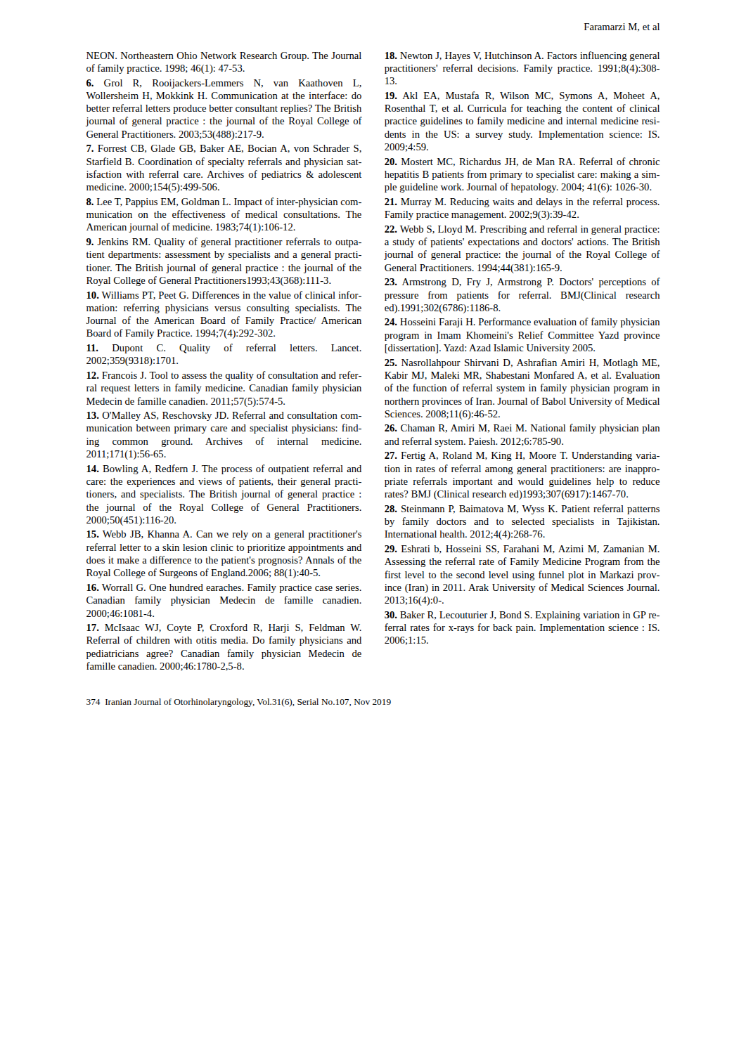Faramarzi M, et al
NEON. Northeastern Ohio Network Research Group. The Journal of family practice. 1998; 46(1): 47-53.
6. Grol R, Rooijackers-Lemmers N, van Kaathoven L, Wollersheim H, Mokkink H. Communication at the interface: do better referral letters produce better consultant replies? The British journal of general practice : the journal of the Royal College of General Practitioners. 2003;53(488):217-9.
7. Forrest CB, Glade GB, Baker AE, Bocian A, von Schrader S, Starfield B. Coordination of specialty referrals and physician satisfaction with referral care. Archives of pediatrics & adolescent medicine. 2000;154(5):499-506.
8. Lee T, Pappius EM, Goldman L. Impact of inter-physician communication on the effectiveness of medical consultations. The American journal of medicine. 1983;74(1):106-12.
9. Jenkins RM. Quality of general practitioner referrals to outpatient departments: assessment by specialists and a general practitioner. The British journal of general practice : the journal of the Royal College of General Practitioners1993;43(368):111-3.
10. Williams PT, Peet G. Differences in the value of clinical information: referring physicians versus consulting specialists. The Journal of the American Board of Family Practice/ American Board of Family Practice. 1994;7(4):292-302.
11. Dupont C. Quality of referral letters. Lancet. 2002;359(9318):1701.
12. Francois J. Tool to assess the quality of consultation and referral request letters in family medicine. Canadian family physician Medecin de famille canadien. 2011;57(5):574-5.
13. O'Malley AS, Reschovsky JD. Referral and consultation communication between primary care and specialist physicians: finding common ground. Archives of internal medicine. 2011;171(1):56-65.
14. Bowling A, Redfern J. The process of outpatient referral and care: the experiences and views of patients, their general practitioners, and specialists. The British journal of general practice : the journal of the Royal College of General Practitioners. 2000;50(451):116-20.
15. Webb JB, Khanna A. Can we rely on a general practitioner's referral letter to a skin lesion clinic to prioritize appointments and does it make a difference to the patient's prognosis? Annals of the Royal College of Surgeons of England.2006; 88(1):40-5.
16. Worrall G. One hundred earaches. Family practice case series. Canadian family physician Medecin de famille canadien. 2000;46:1081-4.
17. McIsaac WJ, Coyte P, Croxford R, Harji S, Feldman W. Referral of children with otitis media. Do family physicians and pediatricians agree? Canadian family physician Medecin de famille canadien. 2000;46:1780-2,5-8.
18. Newton J, Hayes V, Hutchinson A. Factors influencing general practitioners' referral decisions. Family practice. 1991;8(4):308-13.
19. Akl EA, Mustafa R, Wilson MC, Symons A, Moheet A, Rosenthal T, et al. Curricula for teaching the content of clinical practice guidelines to family medicine and internal medicine residents in the US: a survey study. Implementation science: IS. 2009;4:59.
20. Mostert MC, Richardus JH, de Man RA. Referral of chronic hepatitis B patients from primary to specialist care: making a simple guideline work. Journal of hepatology. 2004; 41(6): 1026-30.
21. Murray M. Reducing waits and delays in the referral process. Family practice management. 2002;9(3):39-42.
22. Webb S, Lloyd M. Prescribing and referral in general practice: a study of patients' expectations and doctors' actions. The British journal of general practice: the journal of the Royal College of General Practitioners. 1994;44(381):165-9.
23. Armstrong D, Fry J, Armstrong P. Doctors' perceptions of pressure from patients for referral. BMJ(Clinical research ed).1991;302(6786):1186-8.
24. Hosseini Faraji H. Performance evaluation of family physician program in Imam Khomeini's Relief Committee Yazd province [dissertation]. Yazd: Azad Islamic University 2005.
25. Nasrollahpour Shirvani D, Ashrafian Amiri H, Motlagh ME, Kabir MJ, Maleki MR, Shabestani Monfared A, et al. Evaluation of the function of referral system in family physician program in northern provinces of Iran. Journal of Babol University of Medical Sciences. 2008;11(6):46-52.
26. Chaman R, Amiri M, Raei M. National family physician plan and referral system. Paiesh. 2012;6:785-90.
27. Fertig A, Roland M, King H, Moore T. Understanding variation in rates of referral among general practitioners: are inappropriate referrals important and would guidelines help to reduce rates? BMJ (Clinical research ed)1993;307(6917):1467-70.
28. Steinmann P, Baimatova M, Wyss K. Patient referral patterns by family doctors and to selected specialists in Tajikistan. International health. 2012;4(4):268-76.
29. Eshrati b, Hosseini SS, Farahani M, Azimi M, Zamanian M. Assessing the referral rate of Family Medicine Program from the first level to the second level using funnel plot in Markazi province (Iran) in 2011. Arak University of Medical Sciences Journal. 2013;16(4):0-.
30. Baker R, Lecouturier J, Bond S. Explaining variation in GP referral rates for x-rays for back pain. Implementation science : IS. 2006;1:15.
374 Iranian Journal of Otorhinolaryngology, Vol.31(6), Serial No.107, Nov 2019